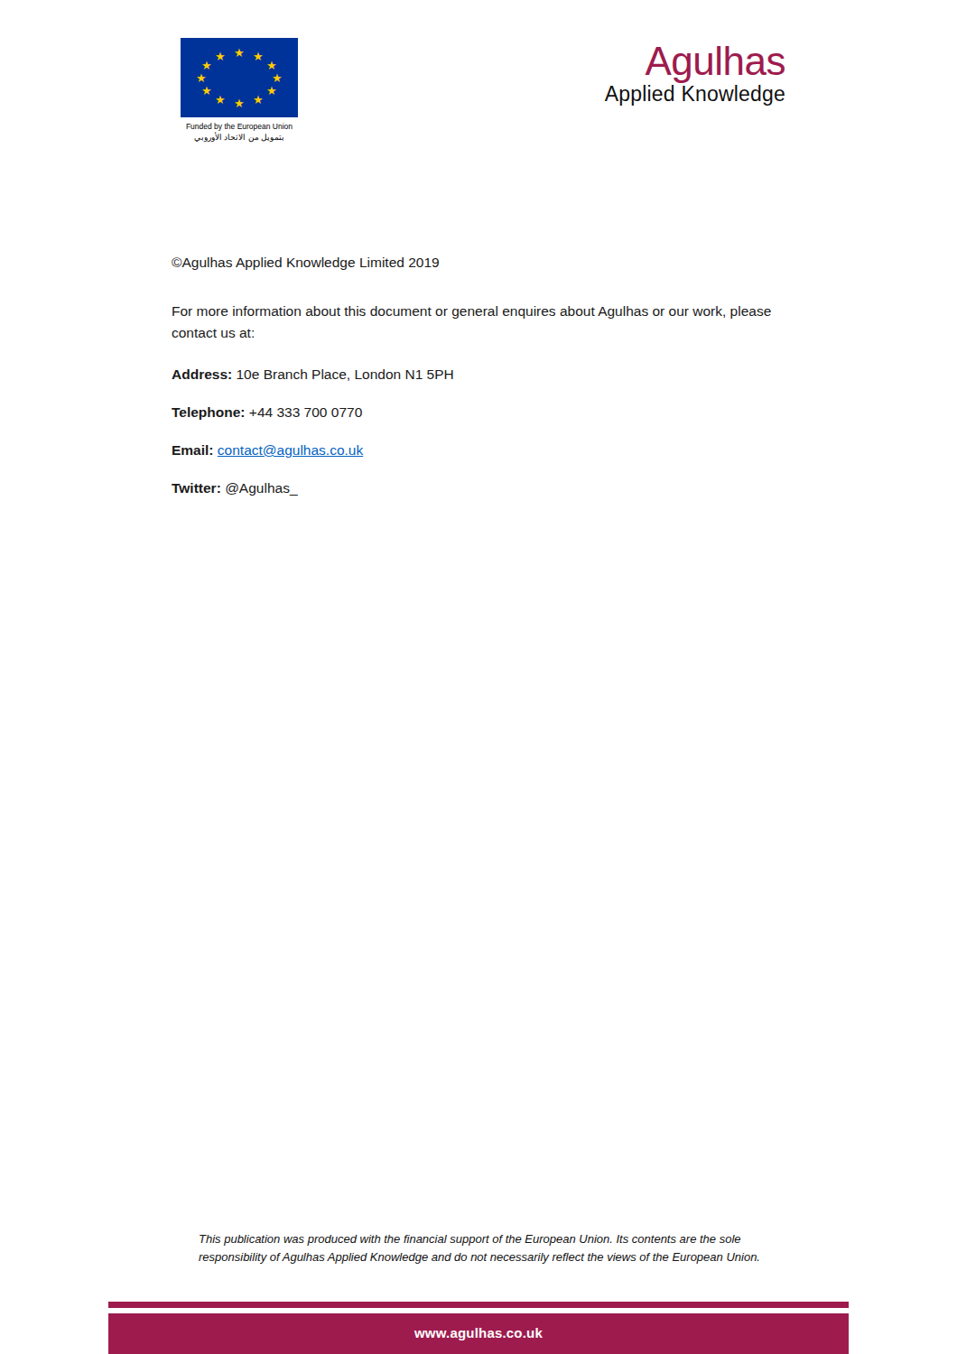★ ★ ★ ★ ★ ★ ★ ★ ★ ★ ★ ★
Funded by the European Union
بتمويل من الاتحاد الأوروبي
Agulhas
Applied Knowledge
©Agulhas Applied Knowledge Limited 2019
For more information about this document or general enquires about Agulhas or our work, please contact us at:
Address: 10e Branch Place, London N1 5PH
Telephone: +44 333 700 0770
Email: contact@agulhas.co.uk
Twitter: @Agulhas_
This publication was produced with the financial support of the European Union. Its contents are the sole responsibility of Agulhas Applied Knowledge and do not necessarily reflect the views of the European Union.
www.agulhas.co.uk